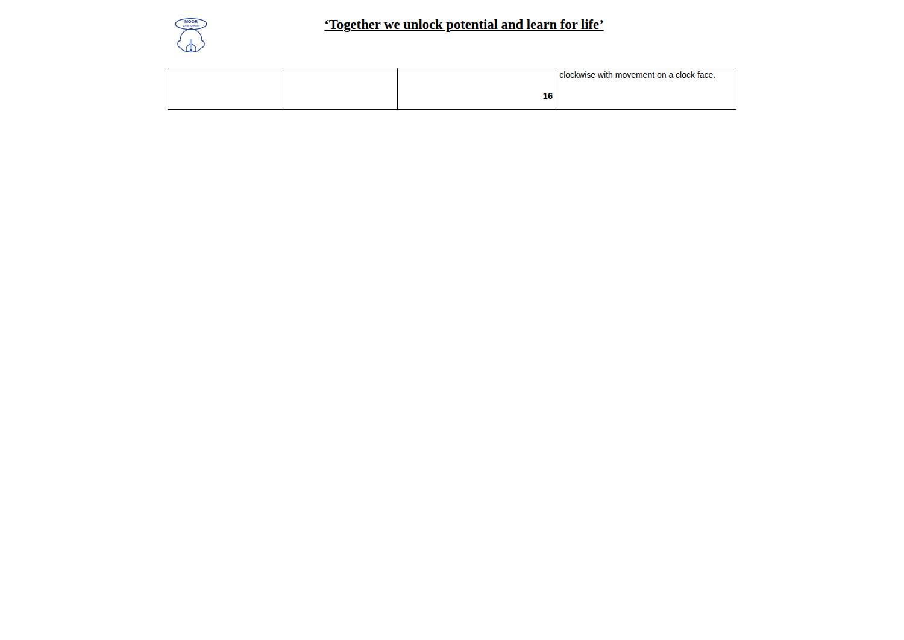MOOR First School
‘Together we unlock potential and learn for life’
| | | 16 | clockwise with movement on a clock face. |